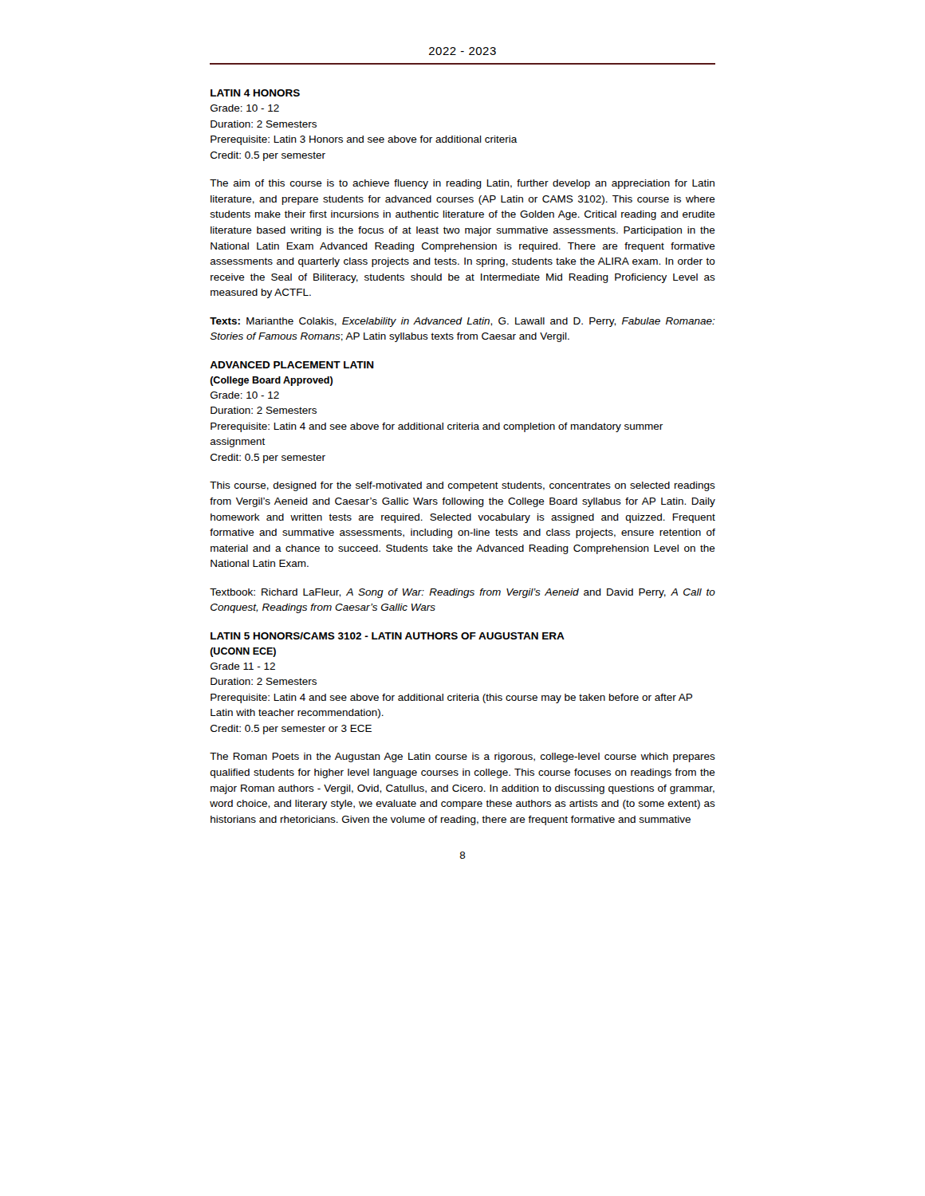2022 - 2023
LATIN 4 HONORS
Grade: 10 - 12
Duration: 2 Semesters
Prerequisite: Latin 3 Honors and see above for additional criteria
Credit: 0.5 per semester
The aim of this course is to achieve fluency in reading Latin, further develop an appreciation for Latin literature, and prepare students for advanced courses (AP Latin or CAMS 3102). This course is where students make their first incursions in authentic literature of the Golden Age. Critical reading and erudite literature based writing is the focus of at least two major summative assessments. Participation in the National Latin Exam Advanced Reading Comprehension is required. There are frequent formative assessments and quarterly class projects and tests. In spring, students take the ALIRA exam. In order to receive the Seal of Biliteracy, students should be at Intermediate Mid Reading Proficiency Level as measured by ACTFL.
Texts: Marianthe Colakis, Excelability in Advanced Latin, G. Lawall and D. Perry, Fabulae Romanae: Stories of Famous Romans; AP Latin syllabus texts from Caesar and Vergil.
ADVANCED PLACEMENT LATIN
(College Board Approved)
Grade: 10 - 12
Duration: 2 Semesters
Prerequisite: Latin 4 and see above for additional criteria and completion of mandatory summer assignment
Credit: 0.5 per semester
This course, designed for the self-motivated and competent students, concentrates on selected readings from Vergil’s Aeneid and Caesar’s Gallic Wars following the College Board syllabus for AP Latin. Daily homework and written tests are required. Selected vocabulary is assigned and quizzed. Frequent formative and summative assessments, including on-line tests and class projects, ensure retention of material and a chance to succeed. Students take the Advanced Reading Comprehension Level on the National Latin Exam.
Textbook: Richard LaFleur, A Song of War: Readings from Vergil’s Aeneid and David Perry, A Call to Conquest, Readings from Caesar’s Gallic Wars
LATIN 5 HONORS/CAMS 3102 - LATIN AUTHORS OF AUGUSTAN ERA
(UCONN ECE)
Grade 11 - 12
Duration: 2 Semesters
Prerequisite: Latin 4 and see above for additional criteria (this course may be taken before or after AP Latin with teacher recommendation).
Credit: 0.5 per semester or 3 ECE
The Roman Poets in the Augustan Age Latin course is a rigorous, college-level course which prepares qualified students for higher level language courses in college. This course focuses on readings from the major Roman authors - Vergil, Ovid, Catullus, and Cicero. In addition to discussing questions of grammar, word choice, and literary style, we evaluate and compare these authors as artists and (to some extent) as historians and rhetoricians. Given the volume of reading, there are frequent formative and summative
8